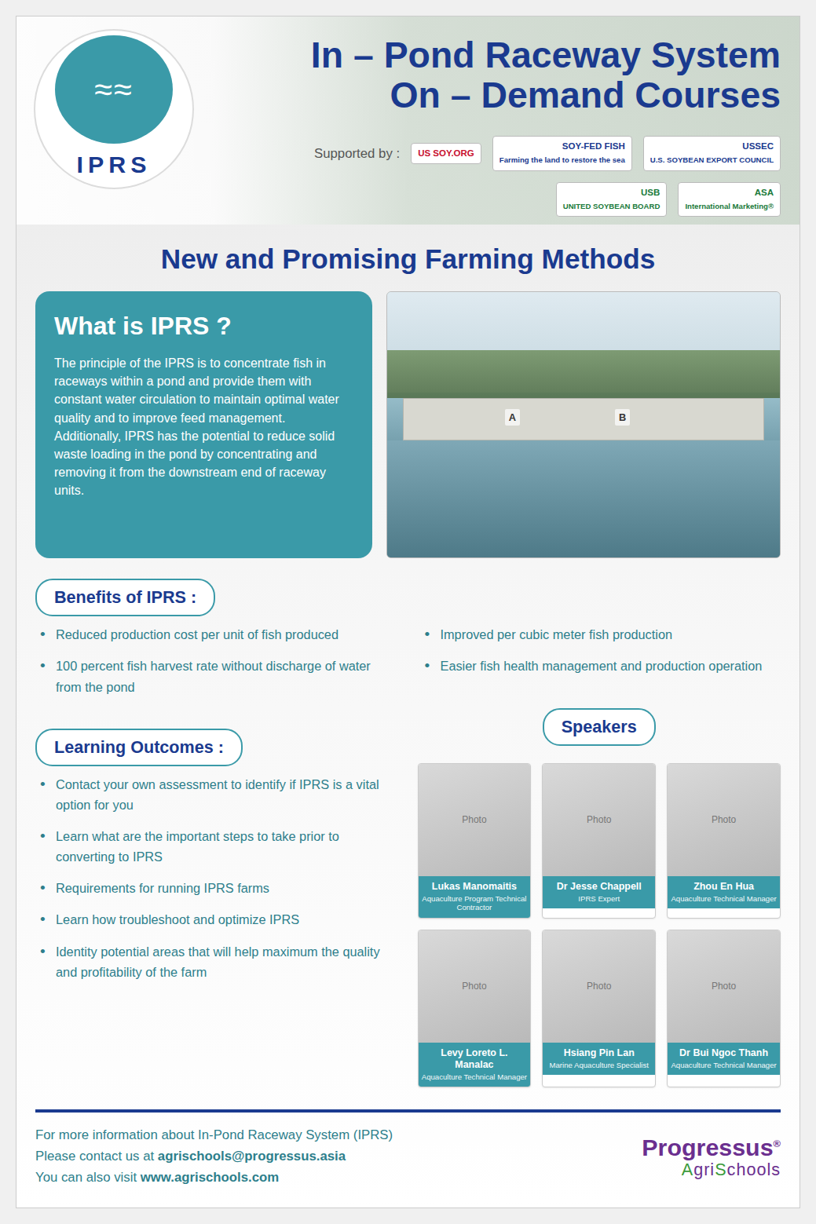≈≈
IPRS
In – Pond Raceway System
On – Demand Courses
Supported by : US SOY.ORG SOY-FED FISH
Farming the land to restore the sea USSEC
U.S. SOYBEAN EXPORT COUNCIL USB
UNITED SOYBEAN BOARD ASA
International Marketing®
New and Promising Farming Methods
What is IPRS ?
The principle of the IPRS is to concentrate fish in raceways within a pond and provide them with constant water circulation to maintain optimal water quality and to improve feed management. Additionally, IPRS has the potential to reduce solid waste loading in the pond by concentrating and removing it from the downstream end of raceway units.
A B
Benefits of IPRS :
Reduced production cost per unit of fish produced
100 percent fish harvest rate without discharge of water from the pond
Improved per cubic meter fish production
Easier fish health management and production operation
Learning Outcomes :
Contact your own assessment to identify if IPRS is a vital option for you
Learn what are the important steps to take prior to converting to IPRS
Requirements for running IPRS farms
Learn how troubleshoot and optimize IPRS
Identity potential areas that will help maximum the quality and profitability of the farm
Speakers
Photo
Lukas Manomaitis
Aquaculture Program Technical Contractor
Photo
Dr Jesse Chappell
IPRS Expert
Photo
Zhou En Hua
Aquaculture Technical Manager
Photo
Levy Loreto L. Manalac
Aquaculture Technical Manager
Photo
Hsiang Pin Lan
Marine Aquaculture Specialist
Photo
Dr Bui Ngoc Thanh
Aquaculture Technical Manager
For more information about In-Pond Raceway System (IPRS)
Please contact us at agrischools@progressus.asia
You can also visit www.agrischools.com
Progressus®
AgriSchools